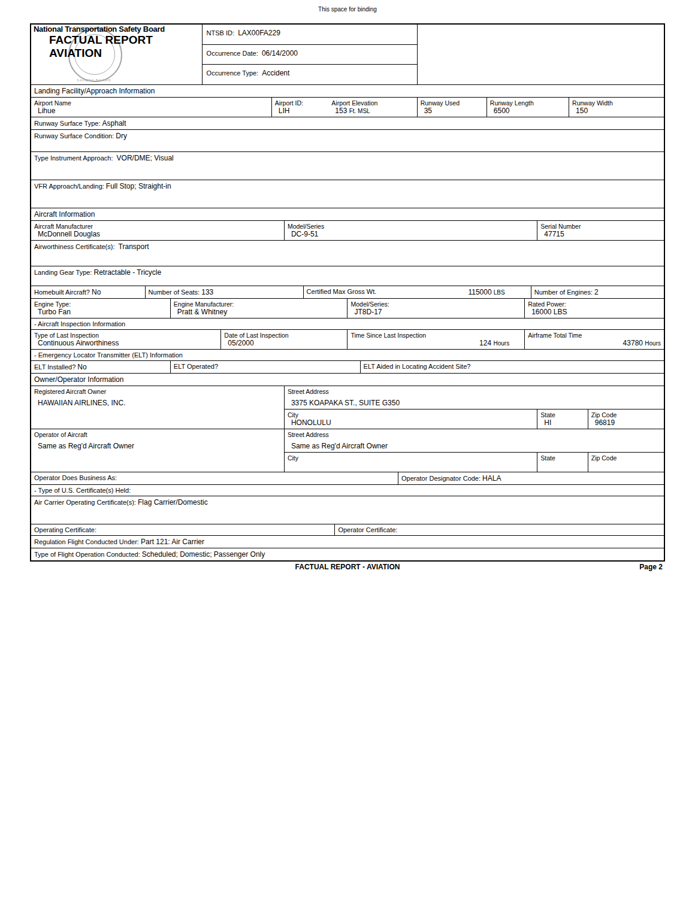This space for binding
| TRANSPORTATION SAFETY BOARD National Transportation Safety Board FACTUAL REPORT AVIATION | NTSB ID: LAX00FA229 | |
| Occurrence Date: 06/14/2000 |
| Occurrence Type: Accident |
| Landing Facility/Approach Information |
| / Airport Name Lihue / Airport ID: LIH / Airport Elevation 153 Ft. MSL / Runway Used 35 / Runway Length 6500 / Runway Width 150 / |
| Runway Surface Type: Asphalt |
| Runway Surface Condition: Dry |
| Type Instrument Approach: VOR/DME; Visual |
| VFR Approach/Landing: Full Stop; Straight-in |
| Aircraft Information |
| / Aircraft Manufacturer McDonnell Douglas / Model/Series DC-9-51 / Serial Number 47715 / |
| Airworthiness Certificate(s): Transport |
| Landing Gear Type: Retractable - Tricycle |
| / Homebuilt Aircraft? No / Number of Seats: 133 / Certified Max Gross Wt. / 115000 LBS / Number of Engines: 2 / |
| / Engine Type: Turbo Fan / Engine Manufacturer: Pratt & Whitney / Model/Series: JT8D-17 / Rated Power: 16000 LBS / |
| - Aircraft Inspection Information |
| / Type of Last Inspection Continuous Airworthiness / Date of Last Inspection 05/2000 / Time Since Last Inspection 124 Hours / Airframe Total Time 43780 Hours / |
| - Emergency Locator Transmitter (ELT) Information |
| / ELT Installed? No / ELT Operated? / ELT Aided in Locating Accident Site? / |
| Owner/Operator Information |
| / Registered Aircraft Owner / Street Address / / HAWAIIAN AIRLINES, INC. / 3375 KOAPAKA ST., SUITE G350 / / City HONOLULU / State HI / Zip Code 96819 / |
| / Operator of Aircraft / Street Address / / Same as Reg'd Aircraft Owner / Same as Reg'd Aircraft Owner / / City / State / Zip Code / |
| / Operator Does Business As: / Operator Designator Code: HALA / |
| - Type of U.S. Certificate(s) Held: |
| Air Carrier Operating Certificate(s): Flag Carrier/Domestic |
| / Operating Certificate: / Operator Certificate: / |
| Regulation Flight Conducted Under: Part 121: Air Carrier |
| Type of Flight Operation Conducted: Scheduled; Domestic; Passenger Only |
FACTUAL REPORT - AVIATION Page 2